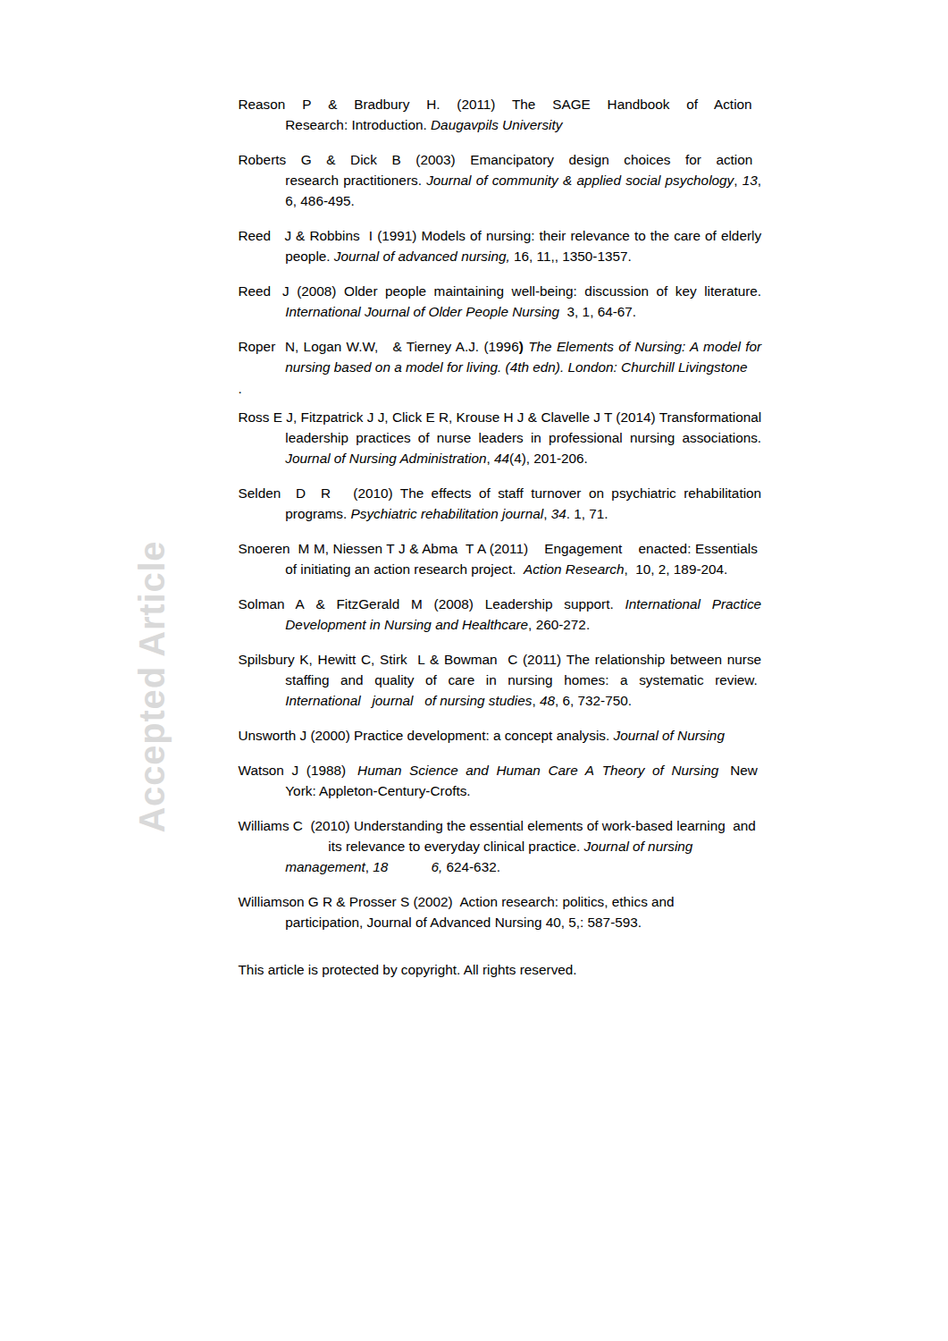Accepted Article
Reason P & Bradbury H. (2011) The SAGE Handbook of Action Research: Introduction. Daugavpils University
Roberts G & Dick B (2003) Emancipatory design choices for action research practitioners. Journal of community & applied social psychology, 13, 6, 486-495.
Reed J & Robbins I (1991) Models of nursing: their relevance to the care of elderly people. Journal of advanced nursing, 16, 11,, 1350-1357.
Reed J (2008) Older people maintaining well-being: discussion of key literature. International Journal of Older People Nursing 3, 1, 64-67.
Roper N, Logan W.W, & Tierney A.J. (1996) The Elements of Nursing: A model for nursing based on a model for living. (4th edn). London: Churchill Livingstone
.
Ross E J, Fitzpatrick J J, Click E R, Krouse H J & Clavelle J T (2014) Transformational leadership practices of nurse leaders in professional nursing associations. Journal of Nursing Administration, 44(4), 201-206.
Selden D R (2010) The effects of staff turnover on psychiatric rehabilitation programs. Psychiatric rehabilitation journal, 34. 1, 71.
Snoeren M M, Niessen T J & Abma T A (2011) Engagement enacted: Essentials of initiating an action research project. Action Research, 10, 2, 189-204.
Solman A & FitzGerald M (2008) Leadership support. International Practice Development in Nursing and Healthcare, 260-272.
Spilsbury K, Hewitt C, Stirk L & Bowman C (2011) The relationship between nurse staffing and quality of care in nursing homes: a systematic review. International journal of nursing studies, 48, 6, 732-750.
Unsworth J (2000) Practice development: a concept analysis. Journal of Nursing
Watson J (1988) Human Science and Human Care A Theory of Nursing New York: Appleton-Century-Crofts.
Williams C (2010) Understanding the essential elements of work-based learning and its relevance to everyday clinical practice. Journal of nursing management, 18 6, 624-632.
Williamson G R & Prosser S (2002) Action research: politics, ethics and participation, Journal of Advanced Nursing 40, 5,: 587-593.
This article is protected by copyright. All rights reserved.